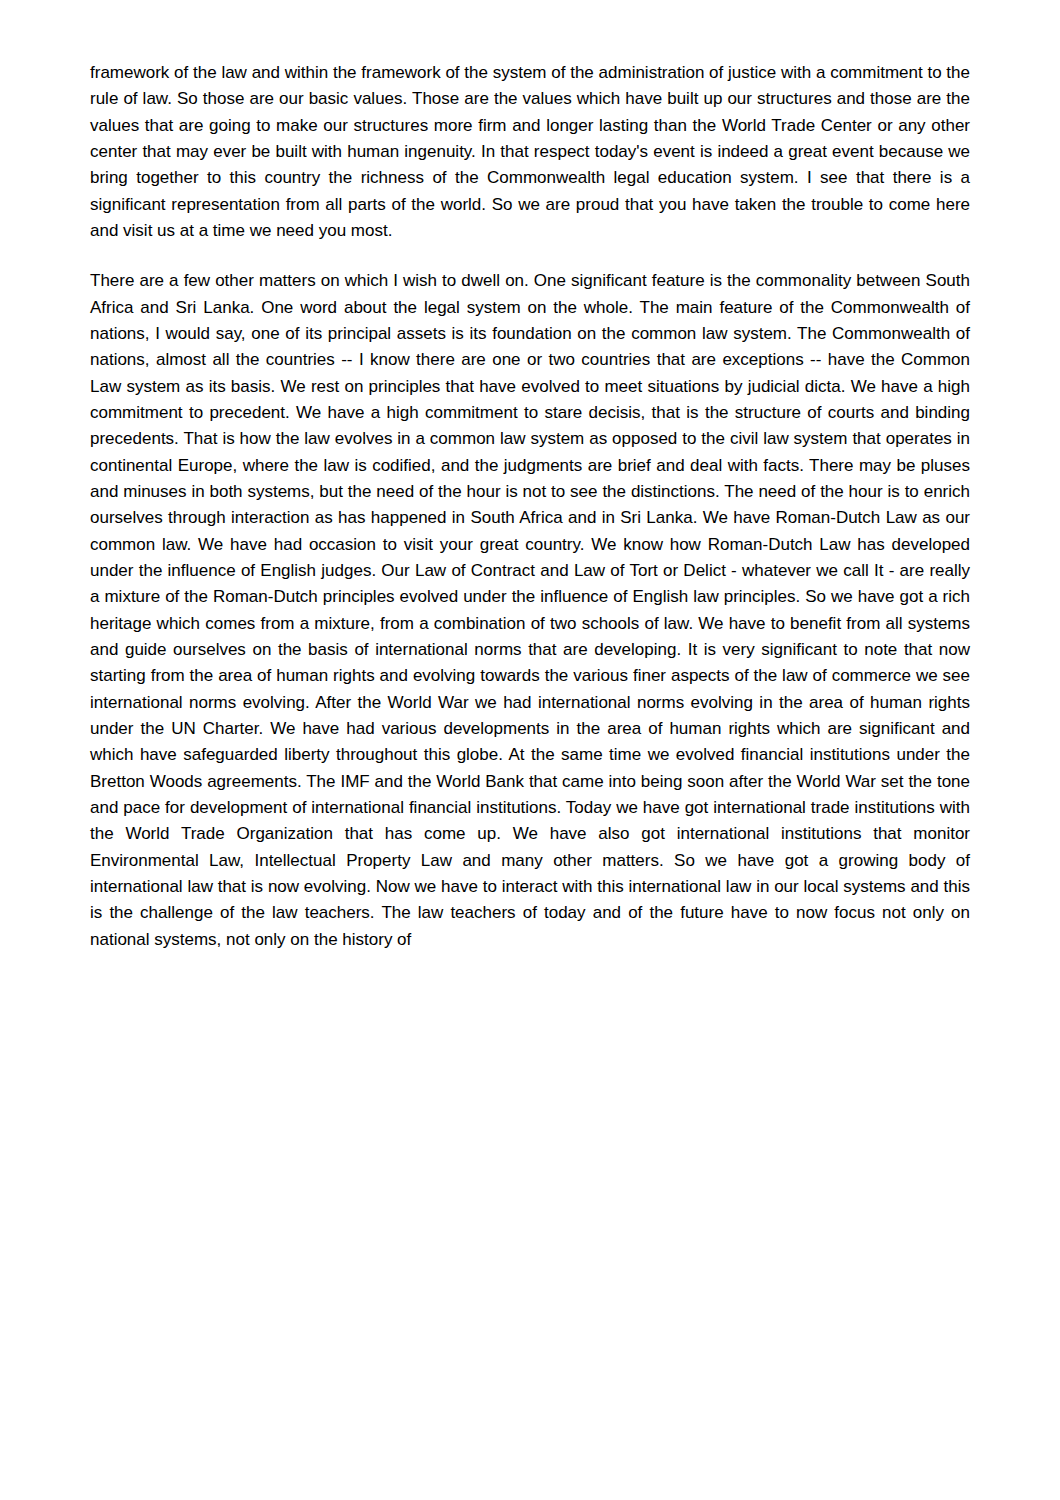framework of the law and within the framework of the system of the administration of justice with a commitment to the rule of law. So those are our basic values. Those are the values which have built up our structures and those are the values that are going to make our structures more firm and longer lasting than the World Trade Center or any other center that may ever be built with human ingenuity. In that respect today's event is indeed a great event because we bring together to this country the richness of the Commonwealth legal education system. I see that there is a significant representation from all parts of the world. So we are proud that you have taken the trouble to come here and visit us at a time we need you most.
There are a few other matters on which I wish to dwell on. One significant feature is the commonality between South Africa and Sri Lanka. One word about the legal system on the whole. The main feature of the Commonwealth of nations, I would say, one of its principal assets is its foundation on the common law system. The Commonwealth of nations, almost all the countries -- I know there are one or two countries that are exceptions -- have the Common Law system as its basis. We rest on principles that have evolved to meet situations by judicial dicta. We have a high commitment to precedent. We have a high commitment to stare decisis, that is the structure of courts and binding precedents. That is how the law evolves in a common law system as opposed to the civil law system that operates in continental Europe, where the law is codified, and the judgments are brief and deal with facts. There may be pluses and minuses in both systems, but the need of the hour is not to see the distinctions. The need of the hour is to enrich ourselves through interaction as has happened in South Africa and in Sri Lanka. We have Roman-Dutch Law as our common law. We have had occasion to visit your great country. We know how Roman-Dutch Law has developed under the influence of English judges. Our Law of Contract and Law of Tort or Delict - whatever we call It - are really a mixture of the Roman-Dutch principles evolved under the influence of English law principles. So we have got a rich heritage which comes from a mixture, from a combination of two schools of law. We have to benefit from all systems and guide ourselves on the basis of international norms that are developing. It is very significant to note that now starting from the area of human rights and evolving towards the various finer aspects of the law of commerce we see international norms evolving. After the World War we had international norms evolving in the area of human rights under the UN Charter. We have had various developments in the area of human rights which are significant and which have safeguarded liberty throughout this globe. At the same time we evolved financial institutions under the Bretton Woods agreements. The IMF and the World Bank that came into being soon after the World War set the tone and pace for development of international financial institutions. Today we have got international trade institutions with the World Trade Organization that has come up. We have also got international institutions that monitor Environmental Law, Intellectual Property Law and many other matters. So we have got a growing body of international law that is now evolving. Now we have to interact with this international law in our local systems and this is the challenge of the law teachers. The law teachers of today and of the future have to now focus not only on national systems, not only on the history of